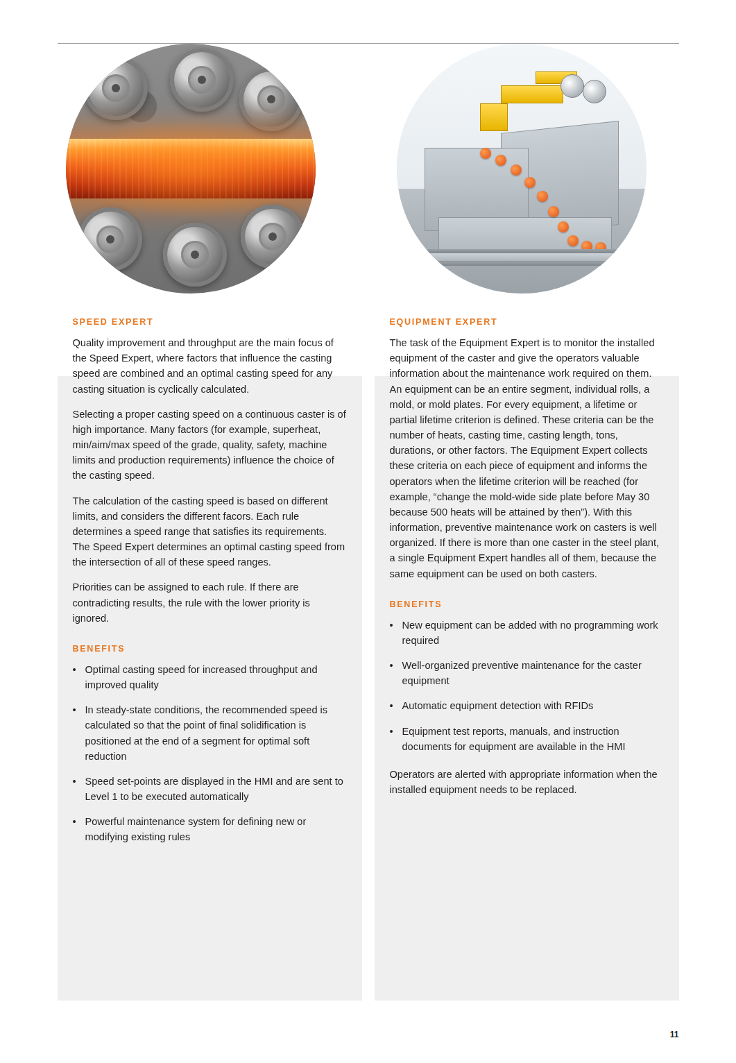Speed Expert
Quality improvement and throughput are the main focus of the Speed Expert, where factors that influence the casting speed are combined and an optimal casting speed for any casting situation is cyclically calculated.
Selecting a proper casting speed on a continuous caster is of high importance. Many factors (for example, superheat, min/aim/max speed of the grade, quality, safety, machine limits and production requirements) influence the choice of the casting speed.
The calculation of the casting speed is based on different limits, and considers the different facors. Each rule determines a speed range that satisfies its requirements. The Speed Expert determines an optimal casting speed from the intersection of all of these speed ranges.
Priorities can be assigned to each rule. If there are contradicting results, the rule with the lower priority is ignored.
Benefits
Optimal casting speed for increased throughput and improved quality
In steady-state conditions, the recommended speed is calculated so that the point of final solidification is positioned at the end of a segment for optimal soft reduction
Speed set-points are displayed in the HMI and are sent to Level 1 to be executed automatically
Powerful maintenance system for defining new or modifying existing rules
Equipment Expert
The task of the Equipment Expert is to monitor the installed equipment of the caster and give the operators valuable information about the maintenance work required on them. An equipment can be an entire segment, individual rolls, a mold, or mold plates. For every equipment, a lifetime or partial lifetime criterion is defined. These criteria can be the number of heats, casting time, casting length, tons, durations, or other factors. The Equipment Expert collects these criteria on each piece of equipment and informs the operators when the lifetime criterion will be reached (for example, “change the mold-wide side plate before May 30 because 500 heats will be attained by then”). With this information, preventive maintenance work on casters is well organized. If there is more than one caster in the steel plant, a single Equipment Expert handles all of them, because the same equipment can be used on both casters.
Benefits
New equipment can be added with no programming work required
Well-organized preventive maintenance for the caster equipment
Automatic equipment detection with RFIDs
Equipment test reports, manuals, and instruction documents for equipment are available in the HMI
Operators are alerted with appropriate information when the installed equipment needs to be replaced.
11